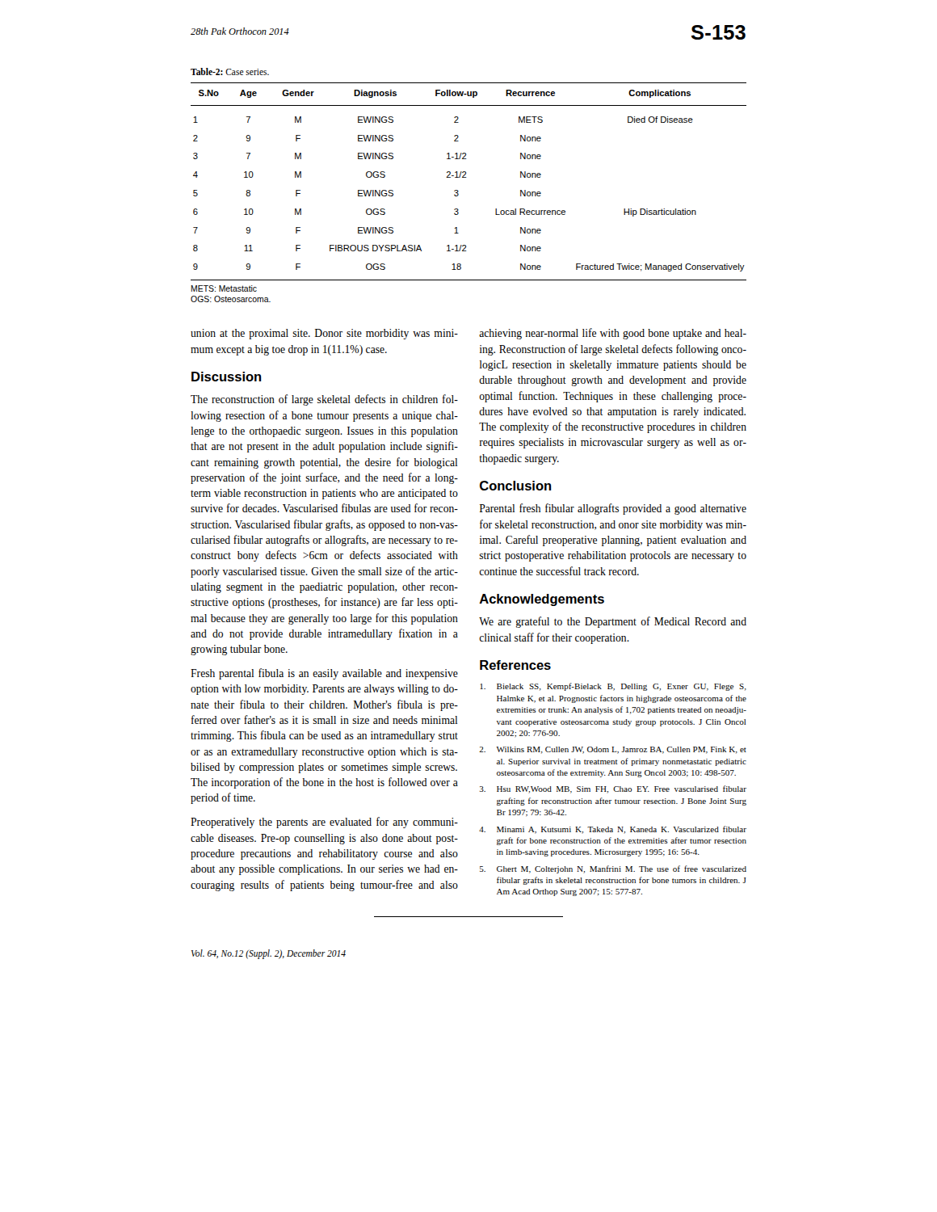28th Pak Orthocon 2014
S-153
Table-2: Case series.
| S.No | Age | Gender | Diagnosis | Follow-up | Recurrence | Complications |
| --- | --- | --- | --- | --- | --- | --- |
| 1 | 7 | M | EWINGS | 2 | METS | Died Of Disease |
| 2 | 9 | F | EWINGS | 2 | None | |
| 3 | 7 | M | EWINGS | 1-1/2 | None | |
| 4 | 10 | M | OGS | 2-1/2 | None | |
| 5 | 8 | F | EWINGS | 3 | None | |
| 6 | 10 | M | OGS | 3 | Local Recurrence | Hip Disarticulation |
| 7 | 9 | F | EWINGS | 1 | None | |
| 8 | 11 | F | FIBROUS DYSPLASIA | 1-1/2 | None | |
| 9 | 9 | F | OGS | 18 | None | Fractured Twice; Managed Conservatively |
METS: Metastatic
OGS: Osteosarcoma.
union at the proximal site. Donor site morbidity was minimum except a big toe drop in 1(11.1%) case.
Discussion
The reconstruction of large skeletal defects in children following resection of a bone tumour presents a unique challenge to the orthopaedic surgeon. Issues in this population that are not present in the adult population include significant remaining growth potential, the desire for biological preservation of the joint surface, and the need for a long-term viable reconstruction in patients who are anticipated to survive for decades. Vascularised fibulas are used for reconstruction. Vascularised fibular grafts, as opposed to non-vascularised fibular autografts or allografts, are necessary to reconstruct bony defects >6cm or defects associated with poorly vascularised tissue. Given the small size of the articulating segment in the paediatric population, other reconstructive options (prostheses, for instance) are far less optimal because they are generally too large for this population and do not provide durable intramedullary fixation in a growing tubular bone.
Fresh parental fibula is an easily available and inexpensive option with low morbidity. Parents are always willing to donate their fibula to their children. Mother's fibula is preferred over father's as it is small in size and needs minimal trimming. This fibula can be used as an intramedullary strut or as an extramedullary reconstructive option which is stabilised by compression plates or sometimes simple screws. The incorporation of the bone in the host is followed over a period of time.
Preoperatively the parents are evaluated for any communicable diseases. Pre-op counselling is also done about post-procedure precautions and rehabilitatory course and also about any possible complications. In our series we had encouraging results of patients being tumour-free and also achieving near-normal life with good bone uptake and healing. Reconstruction of large skeletal defects following oncologicL resection in skeletally immature patients should be durable throughout growth and development and provide optimal function. Techniques in these challenging procedures have evolved so that amputation is rarely indicated. The complexity of the reconstructive procedures in children requires specialists in microvascular surgery as well as orthopaedic surgery.
Conclusion
Parental fresh fibular allografts provided a good alternative for skeletal reconstruction, and onor site morbidity was minimal. Careful preoperative planning, patient evaluation and strict postoperative rehabilitation protocols are necessary to continue the successful track record.
Acknowledgements
We are grateful to the Department of Medical Record and clinical staff for their cooperation.
References
Bielack SS, Kempf-Bielack B, Delling G, Exner GU, Flege S, Halmke K, et al. Prognostic factors in highgrade osteosarcoma of the extremities or trunk: An analysis of 1,702 patients treated on neoadjuvant cooperative osteosarcoma study group protocols. J Clin Oncol 2002; 20: 776-90.
Wilkins RM, Cullen JW, Odom L, Jamroz BA, Cullen PM, Fink K, et al. Superior survival in treatment of primary nonmetastatic pediatric osteosarcoma of the extremity. Ann Surg Oncol 2003; 10: 498-507.
Hsu RW,Wood MB, Sim FH, Chao EY. Free vascularised fibular grafting for reconstruction after tumour resection. J Bone Joint Surg Br 1997; 79: 36-42.
Minami A, Kutsumi K, Takeda N, Kaneda K. Vascularized fibular graft for bone reconstruction of the extremities after tumor resection in limb-saving procedures. Microsurgery 1995; 16: 56-4.
Ghert M, Colterjohn N, Manfrini M. The use of free vascularized fibular grafts in skeletal reconstruction for bone tumors in children. J Am Acad Orthop Surg 2007; 15: 577-87.
Vol. 64, No.12 (Suppl. 2), December 2014